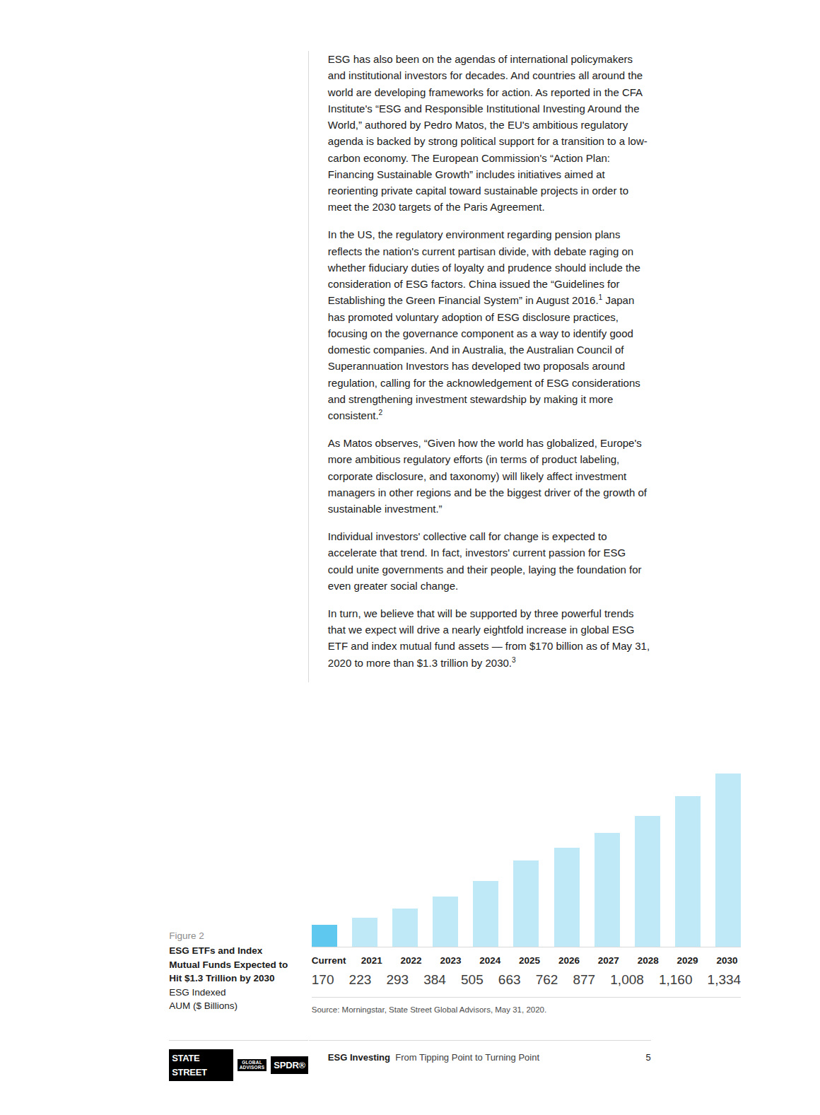ESG has also been on the agendas of international policymakers and institutional investors for decades. And countries all around the world are developing frameworks for action. As reported in the CFA Institute's “ESG and Responsible Institutional Investing Around the World,” authored by Pedro Matos, the EU's ambitious regulatory agenda is backed by strong political support for a transition to a low-carbon economy. The European Commission's “Action Plan: Financing Sustainable Growth” includes initiatives aimed at reorienting private capital toward sustainable projects in order to meet the 2030 targets of the Paris Agreement.
In the US, the regulatory environment regarding pension plans reflects the nation's current partisan divide, with debate raging on whether fiduciary duties of loyalty and prudence should include the consideration of ESG factors. China issued the “Guidelines for Establishing the Green Financial System” in August 2016.1 Japan has promoted voluntary adoption of ESG disclosure practices, focusing on the governance component as a way to identify good domestic companies. And in Australia, the Australian Council of Superannuation Investors has developed two proposals around regulation, calling for the acknowledgement of ESG considerations and strengthening investment stewardship by making it more consistent.2
As Matos observes, “Given how the world has globalized, Europe's more ambitious regulatory efforts (in terms of product labeling, corporate disclosure, and taxonomy) will likely affect investment managers in other regions and be the biggest driver of the growth of sustainable investment.”
Individual investors' collective call for change is expected to accelerate that trend. In fact, investors' current passion for ESG could unite governments and their people, laying the foundation for even greater social change.
In turn, we believe that will be supported by three powerful trends that we expect will drive a nearly eightfold increase in global ESG ETF and index mutual fund assets — from $170 billion as of May 31, 2020 to more than $1.3 trillion by 2030.3
Figure 2 ESG ETFs and Index
Mutual Funds Expected to
Hit $1.3 Trillion by 2030 ESG Indexed
AUM ($ Billions)
Current
2021
2022
2023
2024
2025
2026
2027
2028
2029
2030
170
223
293
384
505
663
762
877
1,008
1,160
1,334
Source: Morningstar, State Street Global Advisors, May 31, 2020.
STATE STREET GLOBAL
ADVISORS SPDR®
ESG Investing From Tipping Point to Turning Point
5